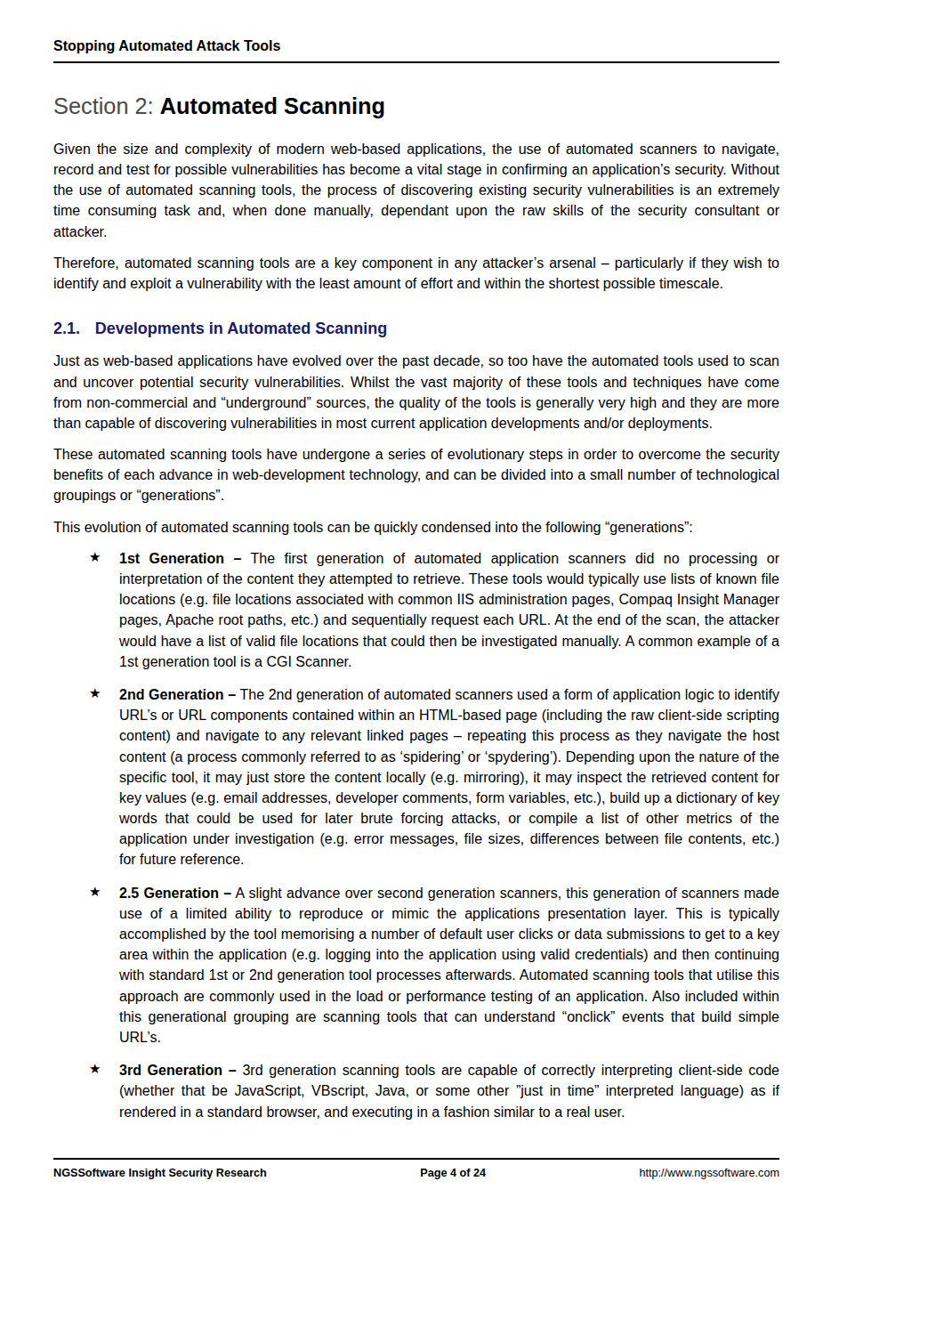Stopping Automated Attack Tools
Section 2: Automated Scanning
Given the size and complexity of modern web-based applications, the use of automated scanners to navigate, record and test for possible vulnerabilities has become a vital stage in confirming an application’s security. Without the use of automated scanning tools, the process of discovering existing security vulnerabilities is an extremely time consuming task and, when done manually, dependant upon the raw skills of the security consultant or attacker.
Therefore, automated scanning tools are a key component in any attacker’s arsenal – particularly if they wish to identify and exploit a vulnerability with the least amount of effort and within the shortest possible timescale.
2.1. Developments in Automated Scanning
Just as web-based applications have evolved over the past decade, so too have the automated tools used to scan and uncover potential security vulnerabilities. Whilst the vast majority of these tools and techniques have come from non-commercial and “underground” sources, the quality of the tools is generally very high and they are more than capable of discovering vulnerabilities in most current application developments and/or deployments.
These automated scanning tools have undergone a series of evolutionary steps in order to overcome the security benefits of each advance in web-development technology, and can be divided into a small number of technological groupings or “generations”.
This evolution of automated scanning tools can be quickly condensed into the following “generations”:
1st Generation – The first generation of automated application scanners did no processing or interpretation of the content they attempted to retrieve. These tools would typically use lists of known file locations (e.g. file locations associated with common IIS administration pages, Compaq Insight Manager pages, Apache root paths, etc.) and sequentially request each URL. At the end of the scan, the attacker would have a list of valid file locations that could then be investigated manually. A common example of a 1st generation tool is a CGI Scanner.
2nd Generation – The 2nd generation of automated scanners used a form of application logic to identify URL’s or URL components contained within an HTML-based page (including the raw client-side scripting content) and navigate to any relevant linked pages – repeating this process as they navigate the host content (a process commonly referred to as ‘spidering’ or ‘spydering’). Depending upon the nature of the specific tool, it may just store the content locally (e.g. mirroring), it may inspect the retrieved content for key values (e.g. email addresses, developer comments, form variables, etc.), build up a dictionary of key words that could be used for later brute forcing attacks, or compile a list of other metrics of the application under investigation (e.g. error messages, file sizes, differences between file contents, etc.) for future reference.
2.5 Generation – A slight advance over second generation scanners, this generation of scanners made use of a limited ability to reproduce or mimic the applications presentation layer. This is typically accomplished by the tool memorising a number of default user clicks or data submissions to get to a key area within the application (e.g. logging into the application using valid credentials) and then continuing with standard 1st or 2nd generation tool processes afterwards. Automated scanning tools that utilise this approach are commonly used in the load or performance testing of an application. Also included within this generational grouping are scanning tools that can understand “onclick” events that build simple URL’s.
3rd Generation – 3rd generation scanning tools are capable of correctly interpreting client-side code (whether that be JavaScript, VBscript, Java, or some other ”just in time” interpreted language) as if rendered in a standard browser, and executing in a fashion similar to a real user.
NGSSoftware Insight Security Research Page 4 of 24 http://www.ngssoftware.com